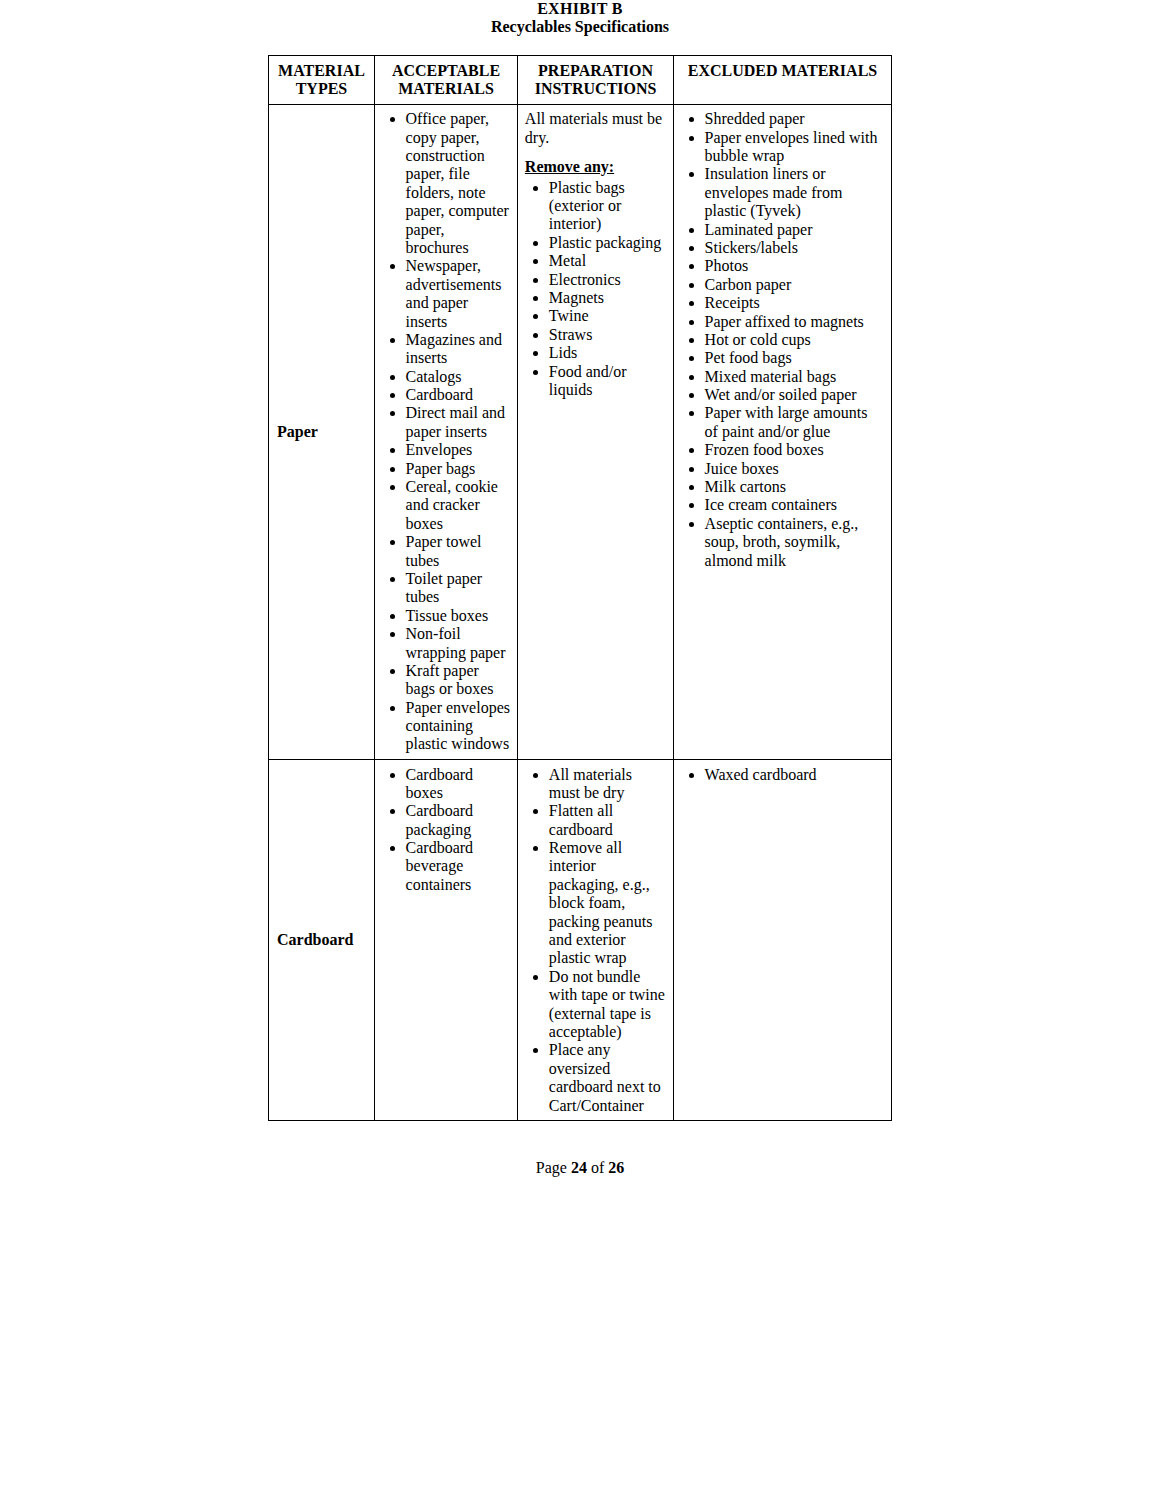EXHIBIT B
Recyclables Specifications
| MATERIAL TYPES | ACCEPTABLE MATERIALS | PREPARATION INSTRUCTIONS | EXCLUDED MATERIALS |
| --- | --- | --- | --- |
| Paper | Office paper, copy paper, construction paper, file folders, note paper, computer paper, brochures Newspaper, advertisements and paper inserts Magazines and inserts Catalogs Cardboard Direct mail and paper inserts Envelopes Paper bags Cereal, cookie and cracker boxes Paper towel tubes Toilet paper tubes Tissue boxes Non-foil wrapping paper Kraft paper bags or boxes Paper envelopes containing plastic windows | All materials must be dry. Remove any: Plastic bags (exterior or interior) Plastic packaging Metal Electronics Magnets Twine Straws Lids Food and/or liquids | Shredded paper Paper envelopes lined with bubble wrap Insulation liners or envelopes made from plastic (Tyvek) Laminated paper Stickers/labels Photos Carbon paper Receipts Paper affixed to magnets Hot or cold cups Pet food bags Mixed material bags Wet and/or soiled paper Paper with large amounts of paint and/or glue Frozen food boxes Juice boxes Milk cartons Ice cream containers Aseptic containers, e.g., soup, broth, soymilk, almond milk |
| Cardboard | Cardboard boxes Cardboard packaging Cardboard beverage containers | All materials must be dry Flatten all cardboard Remove all interior packaging, e.g., block foam, packing peanuts and exterior plastic wrap Do not bundle with tape or twine (external tape is acceptable) Place any oversized cardboard next to Cart/Container | Waxed cardboard |
Page 24 of 26